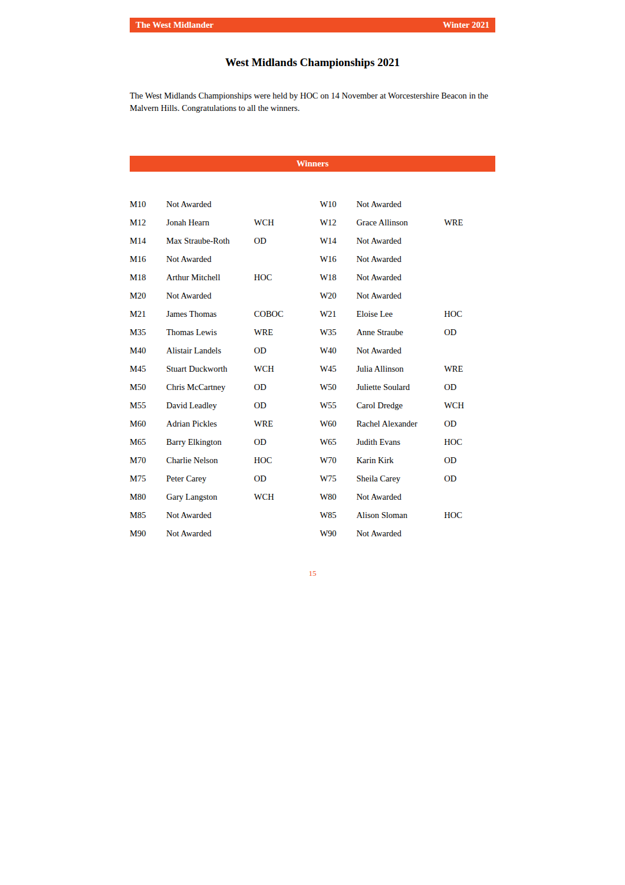The West Midlander Winter 2021
West Midlands Championships 2021
The West Midlands Championships were held by HOC on 14 November at Worcestershire Beacon in the Malvern Hills. Congratulations to all the winners.
Winners
| M10 | Not Awarded | | | W10 | Not Awarded | |
| M12 | Jonah Hearn | WCH | | W12 | Grace Allinson | WRE |
| M14 | Max Straube-Roth | OD | | W14 | Not Awarded | |
| M16 | Not Awarded | | | W16 | Not Awarded | |
| M18 | Arthur Mitchell | HOC | | W18 | Not Awarded | |
| M20 | Not Awarded | | | W20 | Not Awarded | |
| M21 | James Thomas | COBOC | | W21 | Eloise Lee | HOC |
| M35 | Thomas Lewis | WRE | | W35 | Anne Straube | OD |
| M40 | Alistair Landels | OD | | W40 | Not Awarded | |
| M45 | Stuart Duckworth | WCH | | W45 | Julia Allinson | WRE |
| M50 | Chris McCartney | OD | | W50 | Juliette Soulard | OD |
| M55 | David Leadley | OD | | W55 | Carol Dredge | WCH |
| M60 | Adrian Pickles | WRE | | W60 | Rachel Alexander | OD |
| M65 | Barry Elkington | OD | | W65 | Judith Evans | HOC |
| M70 | Charlie Nelson | HOC | | W70 | Karin Kirk | OD |
| M75 | Peter Carey | OD | | W75 | Sheila Carey | OD |
| M80 | Gary Langston | WCH | | W80 | Not Awarded | |
| M85 | Not Awarded | | | W85 | Alison Sloman | HOC |
| M90 | Not Awarded | | | W90 | Not Awarded | |
15